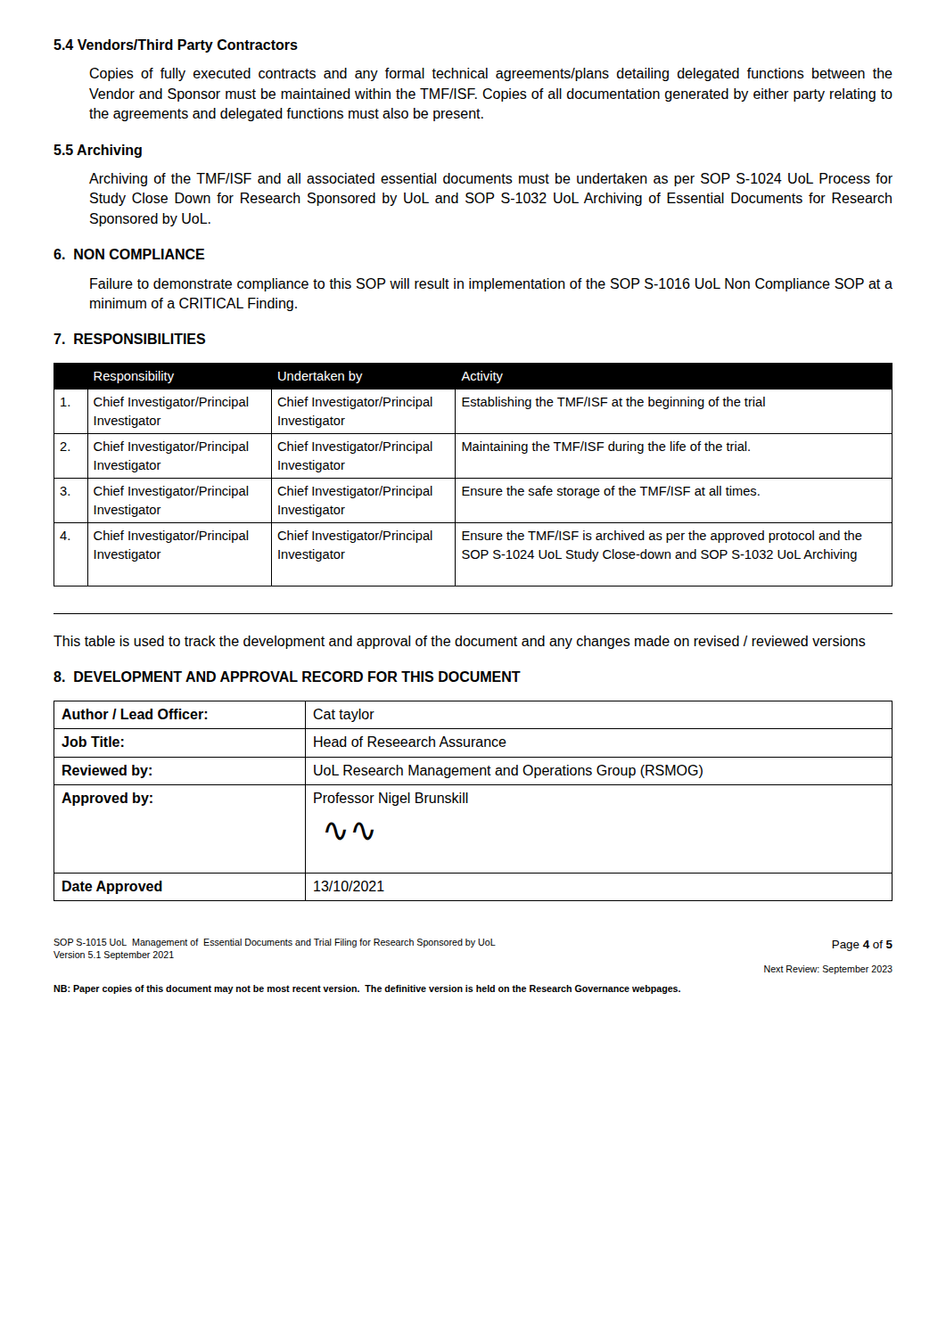5.4 Vendors/Third Party Contractors
Copies of fully executed contracts and any formal technical agreements/plans detailing delegated functions between the Vendor and Sponsor must be maintained within the TMF/ISF. Copies of all documentation generated by either party relating to the agreements and delegated functions must also be present.
5.5 Archiving
Archiving of the TMF/ISF and all associated essential documents must be undertaken as per SOP S-1024 UoL Process for Study Close Down for Research Sponsored by UoL and SOP S-1032 UoL Archiving of Essential Documents for Research Sponsored by UoL.
6. NON COMPLIANCE
Failure to demonstrate compliance to this SOP will result in implementation of the SOP S-1016 UoL Non Compliance SOP at a minimum of a CRITICAL Finding.
7. RESPONSIBILITIES
| | Responsibility | Undertaken by | Activity |
| --- | --- | --- | --- |
| 1. | Chief Investigator/Principal Investigator | Chief Investigator/Principal Investigator | Establishing the TMF/ISF at the beginning of the trial |
| 2. | Chief Investigator/Principal Investigator | Chief Investigator/Principal Investigator | Maintaining the TMF/ISF during the life of the trial. |
| 3. | Chief Investigator/Principal Investigator | Chief Investigator/Principal Investigator | Ensure the safe storage of the TMF/ISF at all times. |
| 4. | Chief Investigator/Principal Investigator | Chief Investigator/Principal Investigator | Ensure the TMF/ISF is archived as per the approved protocol and the SOP S-1024 UoL Study Close-down and SOP S-1032 UoL Archiving |
This table is used to track the development and approval of the document and any changes made on revised / reviewed versions
8. DEVELOPMENT AND APPROVAL RECORD FOR THIS DOCUMENT
| Author / Lead Officer: | Cat taylor |
| Job Title: | Head of Reseearch Assurance |
| Reviewed by: | UoL Research Management and Operations Group (RSMOG) |
| Approved by: | Professor Nigel Brunskill ∿∿ |
| Date Approved | 13/10/2021 |
SOP S-1015 UoL Management of Essential Documents and Trial Filing for Research Sponsored by UoL
Version 5.1 September 2021
Page 4 of 5
Next Review: September 2023
NB: Paper copies of this document may not be most recent version. The definitive version is held on the Research Governance webpages.